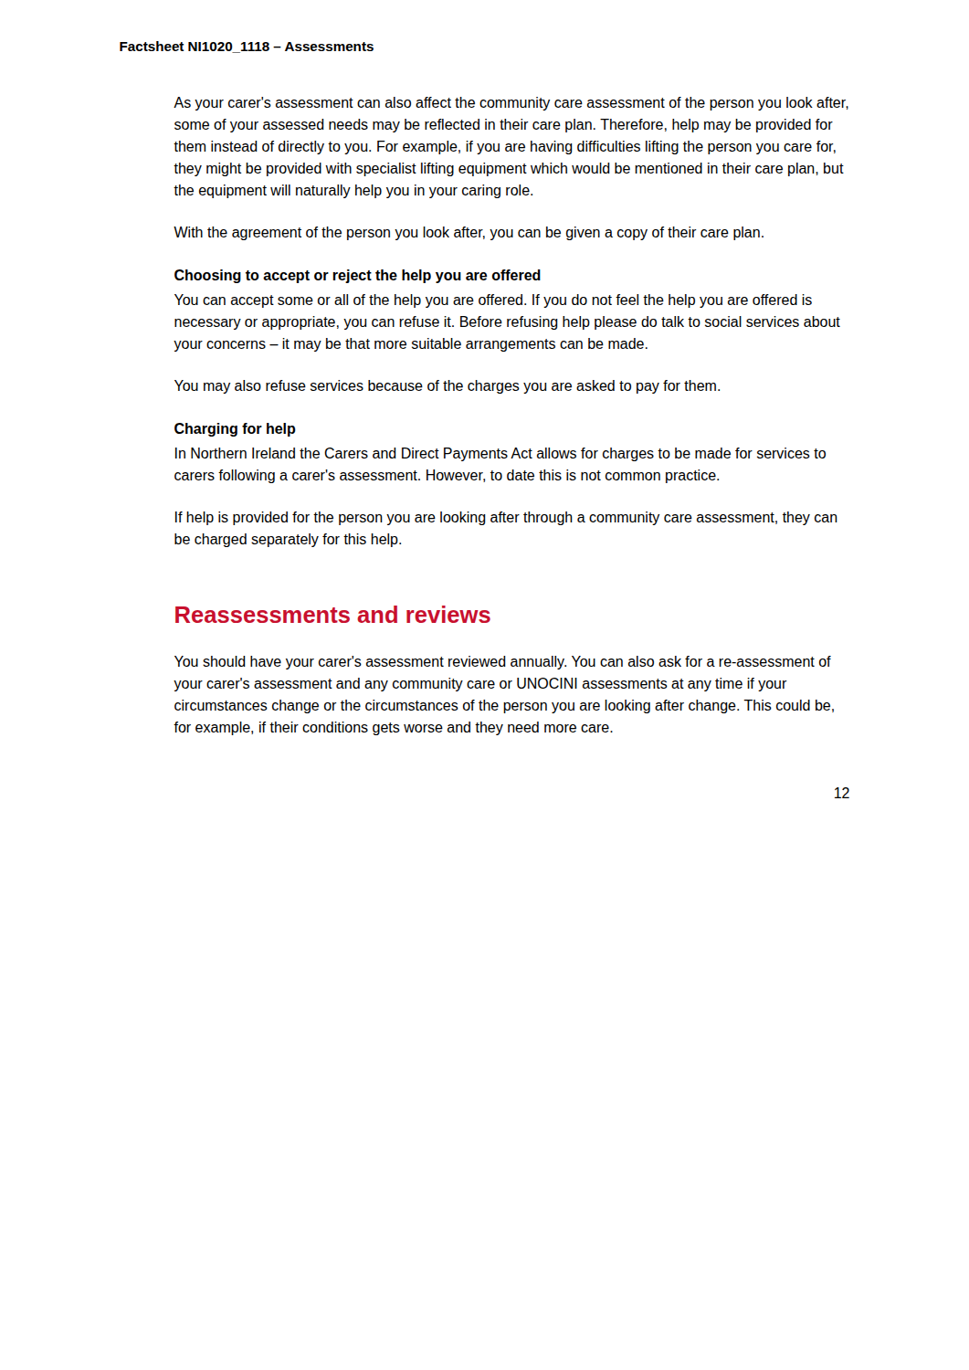Factsheet NI1020_1118 – Assessments
As your carer's assessment can also affect the community care assessment of the person you look after, some of your assessed needs may be reflected in their care plan. Therefore, help may be provided for them instead of directly to you. For example, if you are having difficulties lifting the person you care for, they might be provided with specialist lifting equipment which would be mentioned in their care plan, but the equipment will naturally help you in your caring role.
With the agreement of the person you look after, you can be given a copy of their care plan.
Choosing to accept or reject the help you are offered
You can accept some or all of the help you are offered. If you do not feel the help you are offered is necessary or appropriate, you can refuse it. Before refusing help please do talk to social services about your concerns – it may be that more suitable arrangements can be made.
You may also refuse services because of the charges you are asked to pay for them.
Charging for help
In Northern Ireland the Carers and Direct Payments Act allows for charges to be made for services to carers following a carer's assessment. However, to date this is not common practice.
If help is provided for the person you are looking after through a community care assessment, they can be charged separately for this help.
Reassessments and reviews
You should have your carer's assessment reviewed annually. You can also ask for a re-assessment of your carer's assessment and any community care or UNOCINI assessments at any time if your circumstances change or the circumstances of the person you are looking after change. This could be, for example, if their conditions gets worse and they need more care.
12